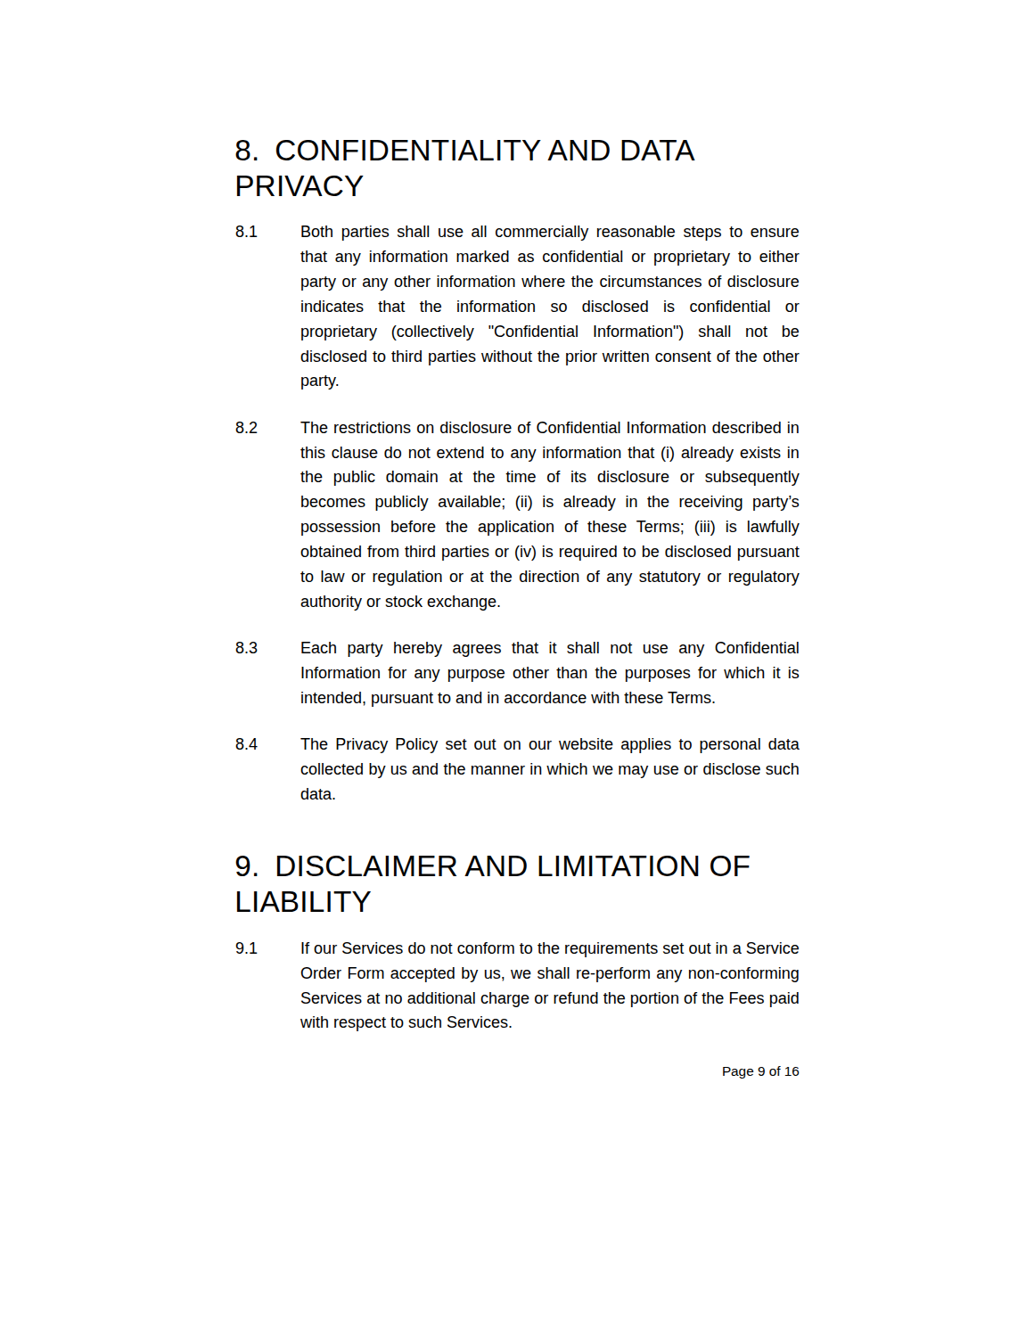8. CONFIDENTIALITY AND DATA PRIVACY
8.1
Both parties shall use all commercially reasonable steps to ensure that any information marked as confidential or proprietary to either party or any other information where the circumstances of disclosure indicates that the information so disclosed is confidential or proprietary (collectively "Confidential Information") shall not be disclosed to third parties without the prior written consent of the other party.
8.2
The restrictions on disclosure of Confidential Information described in this clause do not extend to any information that (i) already exists in the public domain at the time of its disclosure or subsequently becomes publicly available; (ii) is already in the receiving party’s possession before the application of these Terms; (iii) is lawfully obtained from third parties or (iv) is required to be disclosed pursuant to law or regulation or at the direction of any statutory or regulatory authority or stock exchange.
8.3
Each party hereby agrees that it shall not use any Confidential Information for any purpose other than the purposes for which it is intended, pursuant to and in accordance with these Terms.
8.4
The Privacy Policy set out on our website applies to personal data collected by us and the manner in which we may use or disclose such data.
9. DISCLAIMER AND LIMITATION OF LIABILITY
9.1
If our Services do not conform to the requirements set out in a Service Order Form accepted by us, we shall re-perform any non-conforming Services at no additional charge or refund the portion of the Fees paid with respect to such Services.
Page 9 of 16